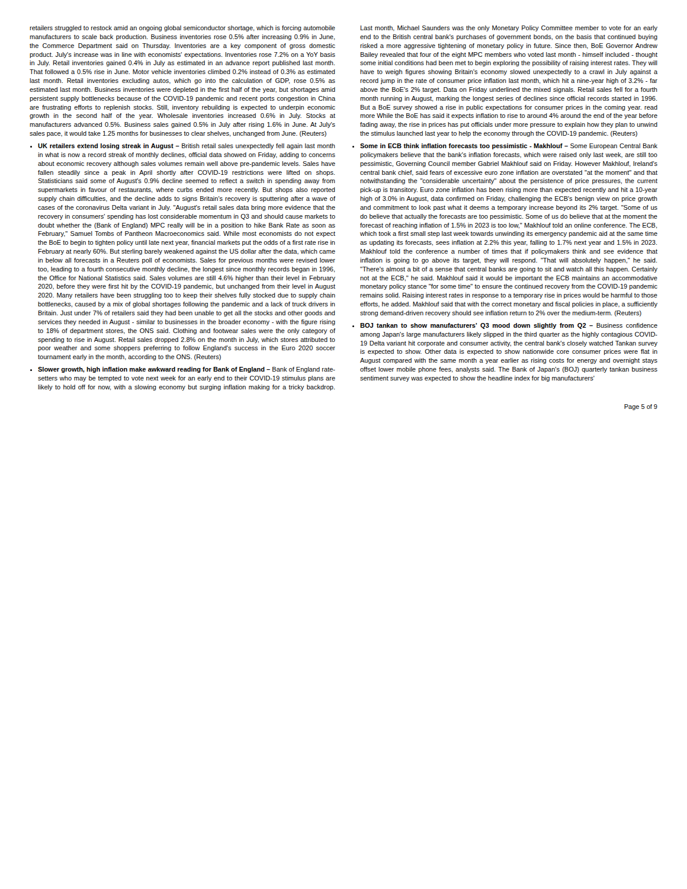retailers struggled to restock amid an ongoing global semiconductor shortage, which is forcing automobile manufacturers to scale back production. Business inventories rose 0.5% after increasing 0.9% in June, the Commerce Department said on Thursday. Inventories are a key component of gross domestic product. July's increase was in line with economists' expectations. Inventories rose 7.2% on a YoY basis in July. Retail inventories gained 0.4% in July as estimated in an advance report published last month. That followed a 0.5% rise in June. Motor vehicle inventories climbed 0.2% instead of 0.3% as estimated last month. Retail inventories excluding autos, which go into the calculation of GDP, rose 0.5% as estimated last month. Business inventories were depleted in the first half of the year, but shortages amid persistent supply bottlenecks because of the COVID-19 pandemic and recent ports congestion in China are frustrating efforts to replenish stocks. Still, inventory rebuilding is expected to underpin economic growth in the second half of the year. Wholesale inventories increased 0.6% in July. Stocks at manufacturers advanced 0.5%. Business sales gained 0.5% in July after rising 1.6% in June. At July's sales pace, it would take 1.25 months for businesses to clear shelves, unchanged from June. (Reuters)
UK retailers extend losing streak in August – British retail sales unexpectedly fell again last month in what is now a record streak of monthly declines, official data showed on Friday, adding to concerns about economic recovery although sales volumes remain well above pre-pandemic levels. Sales have fallen steadily since a peak in April shortly after COVID-19 restrictions were lifted on shops. Statisticians said some of August's 0.9% decline seemed to reflect a switch in spending away from supermarkets in favour of restaurants, where curbs ended more recently. But shops also reported supply chain difficulties, and the decline adds to signs Britain's recovery is sputtering after a wave of cases of the coronavirus Delta variant in July. "August's retail sales data bring more evidence that the recovery in consumers' spending has lost considerable momentum in Q3 and should cause markets to doubt whether the (Bank of England) MPC really will be in a position to hike Bank Rate as soon as February," Samuel Tombs of Pantheon Macroeconomics said. While most economists do not expect the BoE to begin to tighten policy until late next year, financial markets put the odds of a first rate rise in February at nearly 60%. But sterling barely weakened against the US dollar after the data, which came in below all forecasts in a Reuters poll of economists. Sales for previous months were revised lower too, leading to a fourth consecutive monthly decline, the longest since monthly records began in 1996, the Office for National Statistics said. Sales volumes are still 4.6% higher than their level in February 2020, before they were first hit by the COVID-19 pandemic, but unchanged from their level in August 2020. Many retailers have been struggling too to keep their shelves fully stocked due to supply chain bottlenecks, caused by a mix of global shortages following the pandemic and a lack of truck drivers in Britain. Just under 7% of retailers said they had been unable to get all the stocks and other goods and services they needed in August - similar to businesses in the broader economy - with the figure rising to 18% of department stores, the ONS said. Clothing and footwear sales were the only category of spending to rise in August. Retail sales dropped 2.8% on the month in July, which stores attributed to poor weather and some shoppers preferring to follow England's success in the Euro 2020 soccer tournament early in the month, according to the ONS. (Reuters)
Slower growth, high inflation make awkward reading for Bank of England – Bank of England rate-setters who may be tempted to vote next week for an early end to their COVID-19 stimulus plans are likely to hold off for now, with a slowing economy but surging inflation making for a tricky backdrop. Last month, Michael Saunders was the only Monetary Policy Committee member to vote for an early end to the British central bank's purchases of government bonds, on the basis that continued buying risked a more aggressive tightening of monetary policy in future. Since then, BoE Governor Andrew Bailey revealed that four of the eight MPC members who voted last month - himself included - thought some initial conditions had been met to begin exploring the possibility of raising interest rates. They will have to weigh figures showing Britain's economy slowed unexpectedly to a crawl in July against a record jump in the rate of consumer price inflation last month, which hit a nine-year high of 3.2% - far above the BoE's 2% target. Data on Friday underlined the mixed signals. Retail sales fell for a fourth month running in August, marking the longest series of declines since official records started in 1996. But a BoE survey showed a rise in public expectations for consumer prices in the coming year. read more While the BoE has said it expects inflation to rise to around 4% around the end of the year before fading away, the rise in prices has put officials under more pressure to explain how they plan to unwind the stimulus launched last year to help the economy through the COVID-19 pandemic. (Reuters)
Some in ECB think inflation forecasts too pessimistic - Makhlouf – Some European Central Bank policymakers believe that the bank's inflation forecasts, which were raised only last week, are still too pessimistic, Governing Council member Gabriel Makhlouf said on Friday. However Makhlouf, Ireland's central bank chief, said fears of excessive euro zone inflation are overstated "at the moment" and that notwithstanding the "considerable uncertainty" about the persistence of price pressures, the current pick-up is transitory. Euro zone inflation has been rising more than expected recently and hit a 10-year high of 3.0% in August, data confirmed on Friday, challenging the ECB's benign view on price growth and commitment to look past what it deems a temporary increase beyond its 2% target. "Some of us do believe that actually the forecasts are too pessimistic. Some of us do believe that at the moment the forecast of reaching inflation of 1.5% in 2023 is too low," Makhlouf told an online conference. The ECB, which took a first small step last week towards unwinding its emergency pandemic aid at the same time as updating its forecasts, sees inflation at 2.2% this year, falling to 1.7% next year and 1.5% in 2023. Makhlouf told the conference a number of times that if policymakers think and see evidence that inflation is going to go above its target, they will respond. "That will absolutely happen," he said. "There's almost a bit of a sense that central banks are going to sit and watch all this happen. Certainly not at the ECB," he said. Makhlouf said it would be important the ECB maintains an accommodative monetary policy stance "for some time" to ensure the continued recovery from the COVID-19 pandemic remains solid. Raising interest rates in response to a temporary rise in prices would be harmful to those efforts, he added. Makhlouf said that with the correct monetary and fiscal policies in place, a sufficiently strong demand-driven recovery should see inflation return to 2% over the medium-term. (Reuters)
BOJ tankan to show manufacturers' Q3 mood down slightly from Q2 – Business confidence among Japan's large manufacturers likely slipped in the third quarter as the highly contagious COVID-19 Delta variant hit corporate and consumer activity, the central bank's closely watched Tankan survey is expected to show. Other data is expected to show nationwide core consumer prices were flat in August compared with the same month a year earlier as rising costs for energy and overnight stays offset lower mobile phone fees, analysts said. The Bank of Japan's (BOJ) quarterly tankan business sentiment survey was expected to show the headline index for big manufacturers'
Page 5 of 9